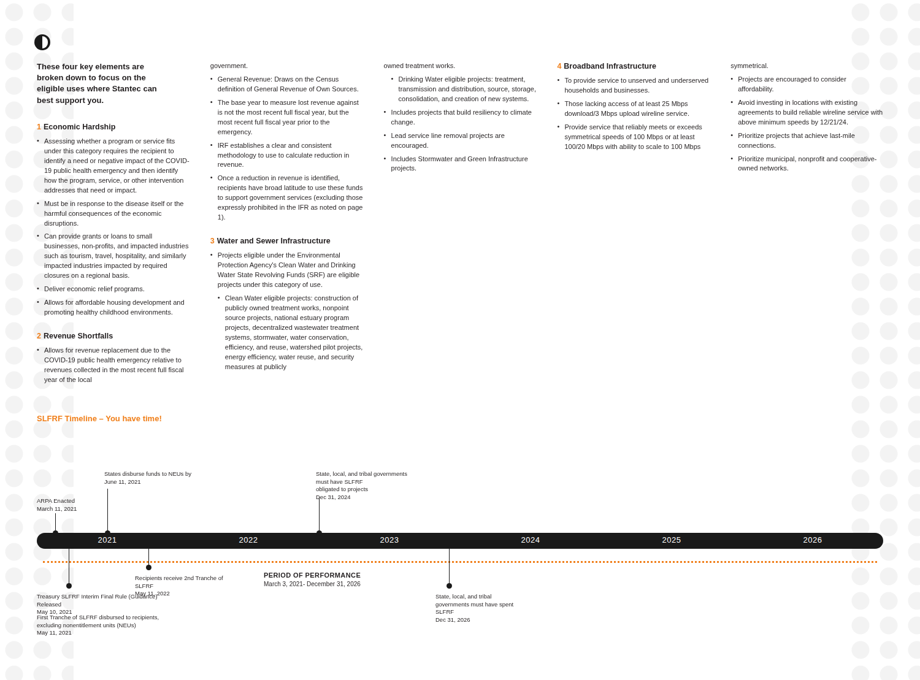These four key elements are broken down to focus on the eligible uses where Stantec can best support you.
1 Economic Hardship
Assessing whether a program or service fits under this category requires the recipient to identify a need or negative impact of the COVID-19 public health emergency and then identify how the program, service, or other intervention addresses that need or impact.
Must be in response to the disease itself or the harmful consequences of the economic disruptions.
Can provide grants or loans to small businesses, non-profits, and impacted industries such as tourism, travel, hospitality, and similarly impacted industries impacted by required closures on a regional basis.
Deliver economic relief programs.
Allows for affordable housing development and promoting healthy childhood environments.
2 Revenue Shortfalls
Allows for revenue replacement due to the COVID-19 public health emergency relative to revenues collected in the most recent full fiscal year of the local
government.
General Revenue: Draws on the Census definition of General Revenue of Own Sources.
The base year to measure lost revenue against is not the most recent full fiscal year, but the most recent full fiscal year prior to the emergency.
IRF establishes a clear and consistent methodology to use to calculate reduction in revenue.
Once a reduction in revenue is identified, recipients have broad latitude to use these funds to support government services (excluding those expressly prohibited in the IFR as noted on page 1).
3 Water and Sewer Infrastructure
Projects eligible under the Environmental Protection Agency's Clean Water and Drinking Water State Revolving Funds (SRF) are eligible projects under this category of use.
Clean Water eligible projects: construction of publicly owned treatment works, nonpoint source projects, national estuary program projects, decentralized wastewater treatment systems, stormwater, water conservation, efficiency, and reuse, watershed pilot projects, energy efficiency, water reuse, and security measures at publicly
owned treatment works.
Drinking Water eligible projects: treatment, transmission and distribution, source, storage, consolidation, and creation of new systems.
Includes projects that build resiliency to climate change.
Lead service line removal projects are encouraged.
Includes Stormwater and Green Infrastructure projects.
4 Broadband Infrastructure
To provide service to unserved and underserved households and businesses.
Those lacking access of at least 25 Mbps download/3 Mbps upload wireline service.
Provide service that reliably meets or exceeds symmetrical speeds of 100 Mbps or at least 100/20 Mbps with ability to scale to 100 Mbps
symmetrical.
Projects are encouraged to consider affordability.
Avoid investing in locations with existing agreements to build reliable wireline service with above minimum speeds by 12/21/24.
Prioritize projects that achieve last-mile connections.
Prioritize municipal, nonprofit and cooperative-owned networks.
SLFRF Timeline – You have time!
202120222023202420252026
ARPA Enacted
March 11, 2021
States disburse funds to NEUs by
June 11, 2021
State, local, and tribal governments must have SLFRF
obligated to projects
Dec 31, 2024
Treasury SLFRF Interim Final Rule (Guidance) Released
May 10, 2021
First Tranche of SLFRF disbursed to recipients,
excluding nonentitlement units (NEUs)
May 11, 2021
Recipients receive 2nd Tranche of SLFRF
May 11, 2022
PERIOD OF PERFORMANCE March 3, 2021- December 31, 2026
State, local, and tribal governments must have spent SLFRF
Dec 31, 2026